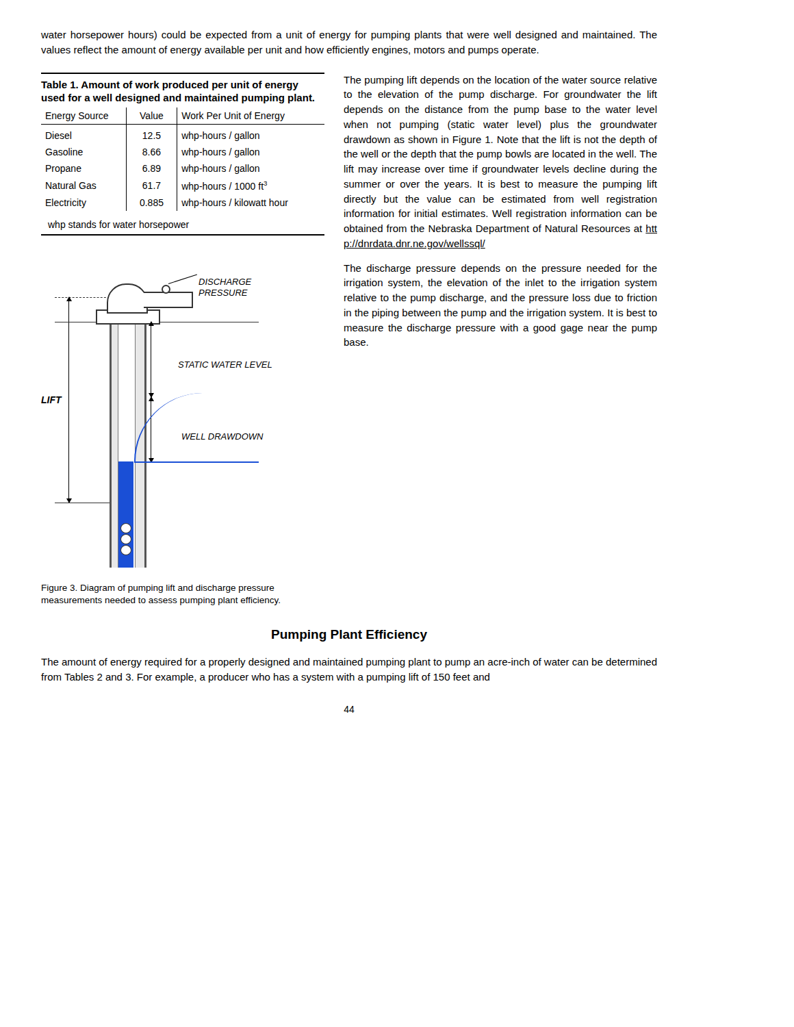water horsepower hours) could be expected from a unit of energy for pumping plants that were well designed and maintained. The values reflect the amount of energy available per unit and how efficiently engines, motors and pumps operate.
Table 1. Amount of work produced per unit of energy used for a well designed and maintained pumping plant.
| Energy Source | Value | Work Per Unit of Energy |
| --- | --- | --- |
| Diesel | 12.5 | whp-hours / gallon |
| Gasoline | 8.66 | whp-hours / gallon |
| Propane | 6.89 | whp-hours / gallon |
| Natural Gas | 61.7 | whp-hours / 1000 ft 3 |
| Electricity | 0.885 | whp-hours / kilowatt hour |
whp stands for water horsepower
LIFT
DISCHARGE
PRESSURE
STATIC WATER LEVEL
WELL DRAWDOWN
Figure 3. Diagram of pumping lift and discharge pressure measurements needed to assess pumping plant efficiency.
The pumping lift depends on the location of the water source relative to the elevation of the pump discharge. For groundwater the lift depends on the distance from the pump base to the water level when not pumping (static water level) plus the groundwater drawdown as shown in Figure 1. Note that the lift is not the depth of the well or the depth that the pump bowls are located in the well. The lift may increase over time if groundwater levels decline during the summer or over the years. It is best to measure the pumping lift directly but the value can be estimated from well registration information for initial estimates. Well registration information can be obtained from the Nebraska Department of Natural Resources at http://dnrdata.dnr.ne.gov/wellssql/
The discharge pressure depends on the pressure needed for the irrigation system, the elevation of the inlet to the irrigation system relative to the pump discharge, and the pressure loss due to friction in the piping between the pump and the irrigation system. It is best to measure the discharge pressure with a good gage near the pump base.
Pumping Plant Efficiency
The amount of energy required for a properly designed and maintained pumping plant to pump an acre-inch of water can be determined from Tables 2 and 3. For example, a producer who has a system with a pumping lift of 150 feet and
44